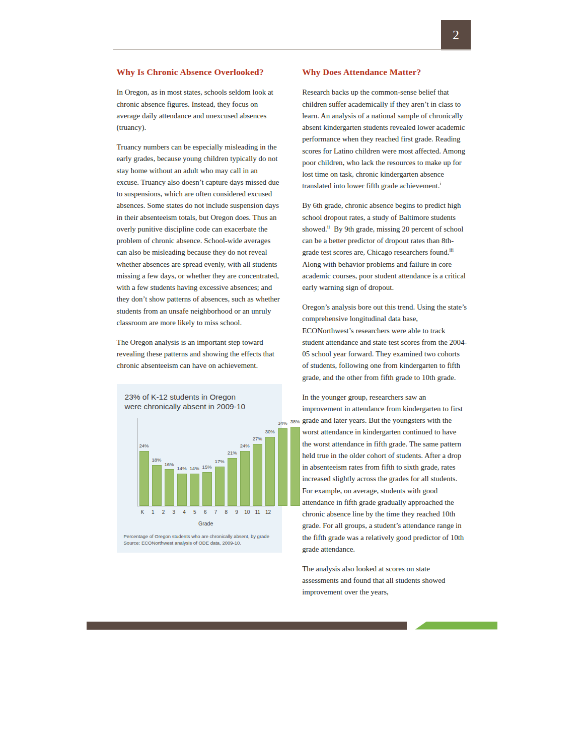2
Why Is Chronic Absence Overlooked?
In Oregon, as in most states, schools seldom look at chronic absence figures. Instead, they focus on average daily attendance and unexcused absences (truancy).
Truancy numbers can be especially misleading in the early grades, because young children typically do not stay home without an adult who may call in an excuse. Truancy also doesn’t capture days missed due to suspensions, which are often considered excused absences. Some states do not include suspension days in their absenteeism totals, but Oregon does. Thus an overly punitive discipline code can exacerbate the problem of chronic absence. School-wide averages can also be misleading because they do not reveal whether absences are spread evenly, with all students missing a few days, or whether they are concentrated, with a few students having excessive absences; and they don’t show patterns of absences, such as whether students from an unsafe neighborhood or an unruly classroom are more likely to miss school.
The Oregon analysis is an important step toward revealing these patterns and showing the effects that chronic absenteeism can have on achievement.
23% of K-12 students in Oregon
were chronically absent in 2009-10
24%
18%
16%
14%
14%
15%
17%
21%
24%
27%
30%
34%
38%
K 123456789101112
Grade
Percentage of Oregon students who are chronically absent, by grade
Source: ECONorthwest analysis of ODE data, 2009-10.
Why Does Attendance Matter?
Research backs up the common-sense belief that children suffer academically if they aren’t in class to learn. An analysis of a national sample of chronically absent kindergarten students revealed lower academic performance when they reached first grade. Reading scores for Latino children were most affected. Among poor children, who lack the resources to make up for lost time on task, chronic kindergarten absence translated into lower fifth grade achievement.i
By 6th grade, chronic absence begins to predict high school dropout rates, a study of Baltimore students showed.ii By 9th grade, missing 20 percent of school can be a better predictor of dropout rates than 8th-grade test scores are, Chicago researchers found.iii Along with behavior problems and failure in core academic courses, poor student attendance is a critical early warning sign of dropout.
Oregon’s analysis bore out this trend. Using the state’s comprehensive longitudinal data base, ECONorthwest’s researchers were able to track student attendance and state test scores from the 2004-05 school year forward. They examined two cohorts of students, following one from kindergarten to fifth grade, and the other from fifth grade to 10th grade.
In the younger group, researchers saw an improvement in attendance from kindergarten to first grade and later years. But the youngsters with the worst attendance in kindergarten continued to have the worst attendance in fifth grade. The same pattern held true in the older cohort of students. After a drop in absenteeism rates from fifth to sixth grade, rates increased slightly across the grades for all students. For example, on average, students with good attendance in fifth grade gradually approached the chronic absence line by the time they reached 10th grade. For all groups, a student’s attendance range in the fifth grade was a relatively good predictor of 10th grade attendance.
The analysis also looked at scores on state assessments and found that all students showed improvement over the years,